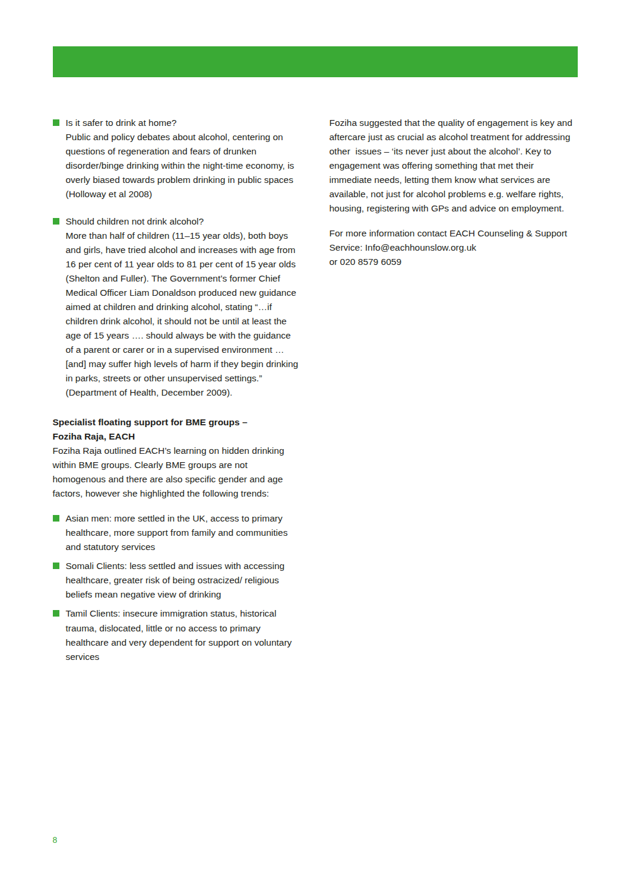Is it safer to drink at home? Public and policy debates about alcohol, centering on questions of regeneration and fears of drunken disorder/binge drinking within the night-time economy, is overly biased towards problem drinking in public spaces (Holloway et al 2008)
Should children not drink alcohol? More than half of children (11–15 year olds), both boys and girls, have tried alcohol and increases with age from 16 per cent of 11 year olds to 81 per cent of 15 year olds (Shelton and Fuller). The Government’s former Chief Medical Officer Liam Donaldson produced new guidance aimed at children and drinking alcohol, stating “…if children drink alcohol, it should not be until at least the age of 15 years …. should always be with the guidance of a parent or carer or in a supervised environment … [and] may suffer high levels of harm if they begin drinking in parks, streets or other unsupervised settings.” (Department of Health, December 2009).
Specialist floating support for BME groups –
Foziha Raja, EACH
Foziha Raja outlined EACH’s learning on hidden drinking within BME groups. Clearly BME groups are not homogenous and there are also specific gender and age factors, however she highlighted the following trends:
Asian men: more settled in the UK, access to primary healthcare, more support from family and communities and statutory services
Somali Clients: less settled and issues with accessing healthcare, greater risk of being ostracized/ religious beliefs mean negative view of drinking
Tamil Clients: insecure immigration status, historical trauma, dislocated, little or no access to primary healthcare and very dependent for support on voluntary services
Foziha suggested that the quality of engagement is key and aftercare just as crucial as alcohol treatment for addressing other issues – ‘its never just about the alcohol’. Key to engagement was offering something that met their immediate needs, letting them know what services are available, not just for alcohol problems e.g. welfare rights, housing, registering with GPs and advice on employment.
For more information contact EACH Counseling & Support Service: Info@eachhounslow.org.uk
or 020 8579 6059
8